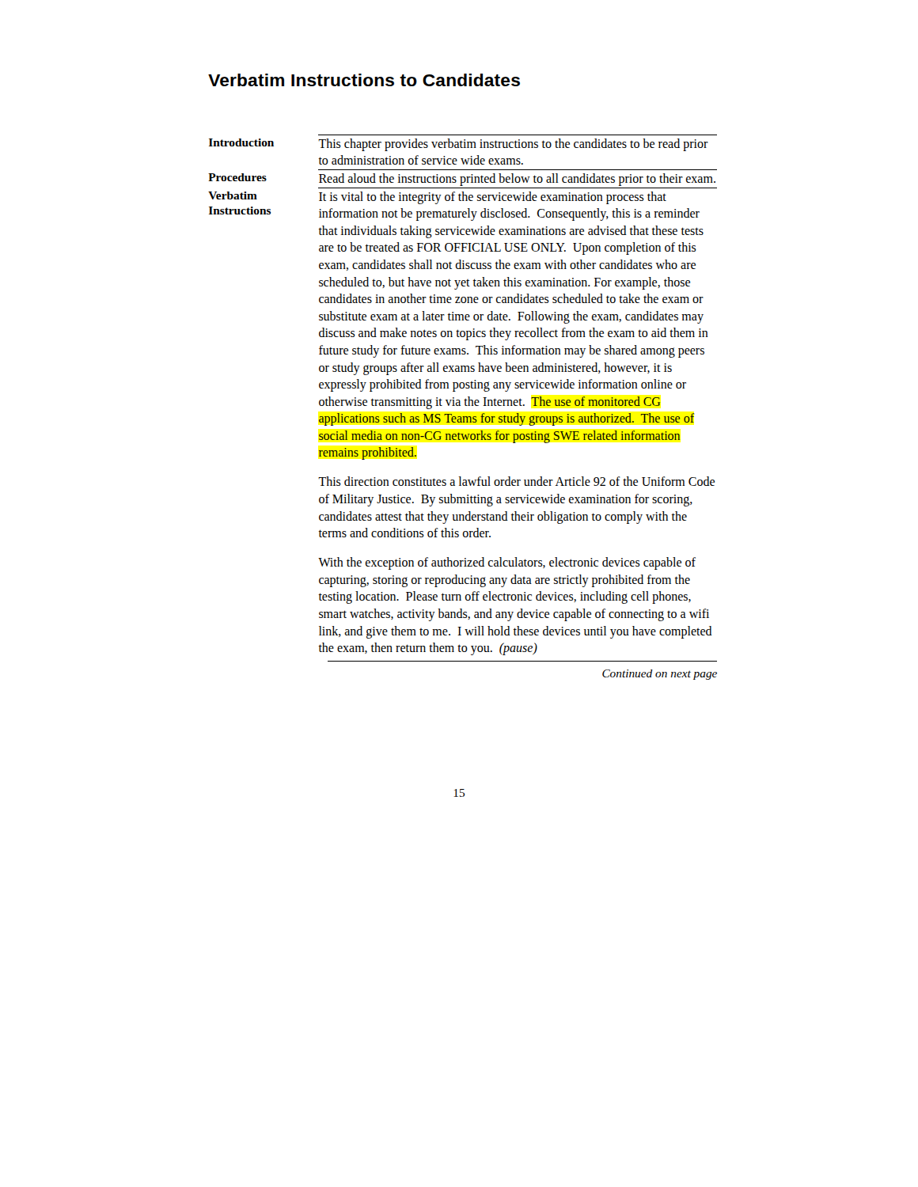Verbatim Instructions to Candidates
| Introduction | This chapter provides verbatim instructions to the candidates to be read prior to administration of service wide exams. |
| Procedures | Read aloud the instructions printed below to all candidates prior to their exam. |
| Verbatim Instructions | It is vital to the integrity of the servicewide examination process that information not be prematurely disclosed. Consequently, this is a reminder that individuals taking servicewide examinations are advised that these tests are to be treated as FOR OFFICIAL USE ONLY. Upon completion of this exam, candidates shall not discuss the exam with other candidates who are scheduled to, but have not yet taken this examination. For example, those candidates in another time zone or candidates scheduled to take the exam or substitute exam at a later time or date. Following the exam, candidates may discuss and make notes on topics they recollect from the exam to aid them in future study for future exams. This information may be shared among peers or study groups after all exams have been administered, however, it is expressly prohibited from posting any servicewide information online or otherwise transmitting it via the Internet. The use of monitored CG applications such as MS Teams for study groups is authorized. The use of social media on non-CG networks for posting SWE related information remains prohibited. This direction constitutes a lawful order under Article 92 of the Uniform Code of Military Justice. By submitting a servicewide examination for scoring, candidates attest that they understand their obligation to comply with the terms and conditions of this order. With the exception of authorized calculators, electronic devices capable of capturing, storing or reproducing any data are strictly prohibited from the testing location. Please turn off electronic devices, including cell phones, smart watches, activity bands, and any device capable of connecting to a wifi link, and give them to me. I will hold these devices until you have completed the exam, then return them to you. (pause) |
Continued on next page
15